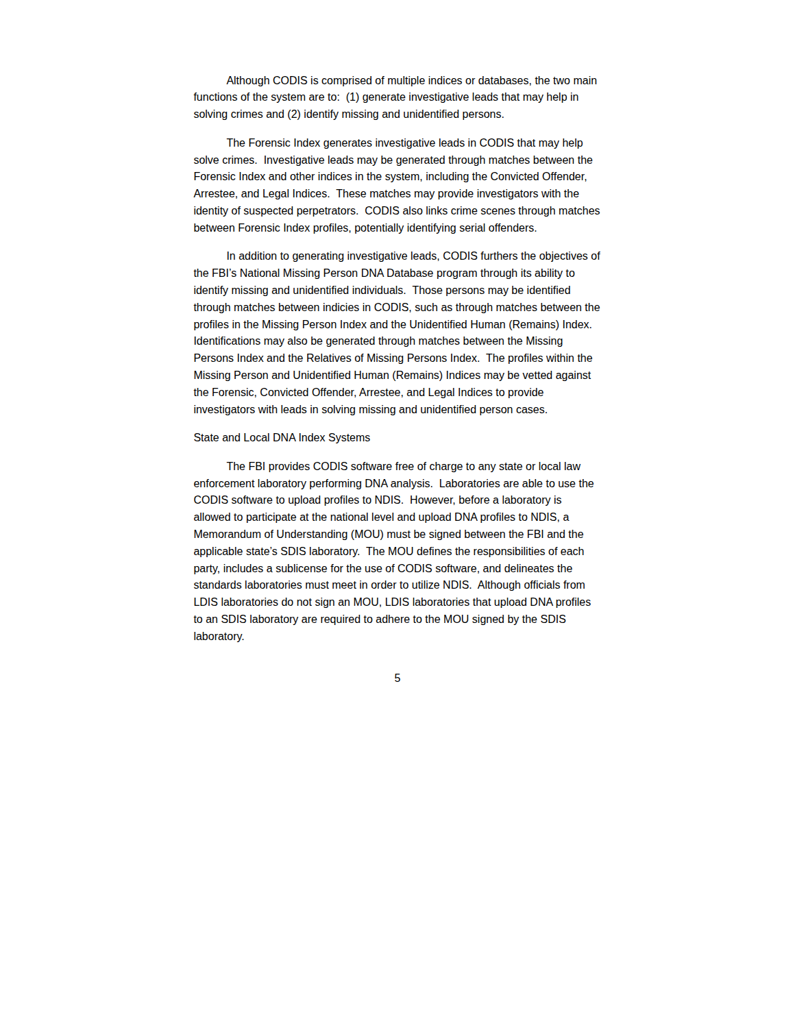Although CODIS is comprised of multiple indices or databases, the two main functions of the system are to: (1) generate investigative leads that may help in solving crimes and (2) identify missing and unidentified persons.
The Forensic Index generates investigative leads in CODIS that may help solve crimes. Investigative leads may be generated through matches between the Forensic Index and other indices in the system, including the Convicted Offender, Arrestee, and Legal Indices. These matches may provide investigators with the identity of suspected perpetrators. CODIS also links crime scenes through matches between Forensic Index profiles, potentially identifying serial offenders.
In addition to generating investigative leads, CODIS furthers the objectives of the FBI’s National Missing Person DNA Database program through its ability to identify missing and unidentified individuals. Those persons may be identified through matches between indicies in CODIS, such as through matches between the profiles in the Missing Person Index and the Unidentified Human (Remains) Index. Identifications may also be generated through matches between the Missing Persons Index and the Relatives of Missing Persons Index. The profiles within the Missing Person and Unidentified Human (Remains) Indices may be vetted against the Forensic, Convicted Offender, Arrestee, and Legal Indices to provide investigators with leads in solving missing and unidentified person cases.
State and Local DNA Index Systems
The FBI provides CODIS software free of charge to any state or local law enforcement laboratory performing DNA analysis. Laboratories are able to use the CODIS software to upload profiles to NDIS. However, before a laboratory is allowed to participate at the national level and upload DNA profiles to NDIS, a Memorandum of Understanding (MOU) must be signed between the FBI and the applicable state’s SDIS laboratory. The MOU defines the responsibilities of each party, includes a sublicense for the use of CODIS software, and delineates the standards laboratories must meet in order to utilize NDIS. Although officials from LDIS laboratories do not sign an MOU, LDIS laboratories that upload DNA profiles to an SDIS laboratory are required to adhere to the MOU signed by the SDIS laboratory.
5